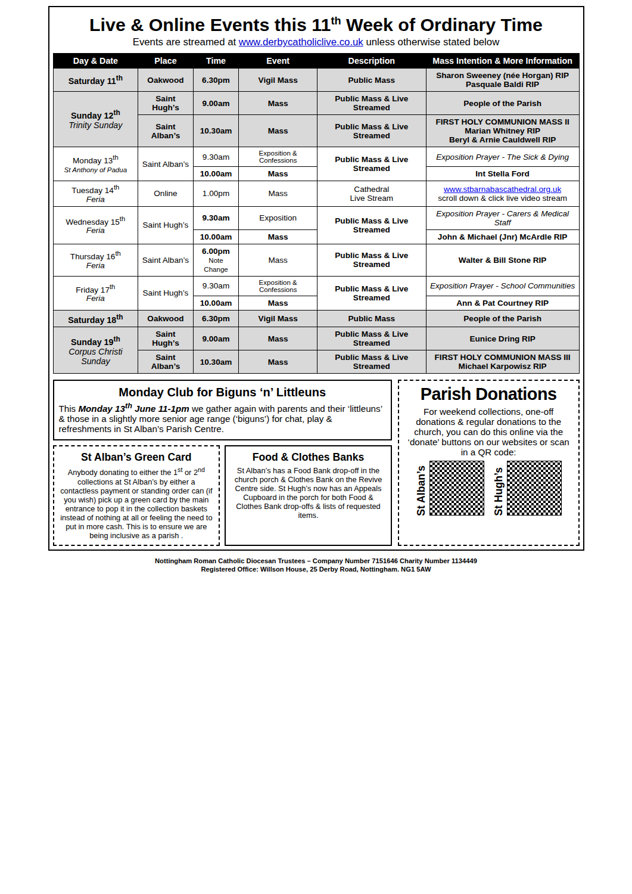Live & Online Events this 11th Week of Ordinary Time
Events are streamed at www.derbycatholiclive.co.uk unless otherwise stated below
| Day & Date | Place | Time | Event | Description | Mass Intention & More Information |
| --- | --- | --- | --- | --- | --- |
| Saturday 11 th | Oakwood | 6.30pm | Vigil Mass | Public Mass | Sharon Sweeney (née Horgan) RIP Pasquale Baldi RIP |
| Sunday 12 th Trinity Sunday | Saint Hugh’s | 9.00am | Mass | Public Mass & Live Streamed | People of the Parish |
| Saint Alban’s | 10.30am | Mass | Public Mass & Live Streamed | FIRST HOLY COMMUNION MASS II Marian Whitney RIP Beryl & Arnie Cauldwell RIP |
| Monday 13 th St Anthony of Padua | Saint Alban’s | 9.30am | Exposition & Confessions | Public Mass & Live Streamed | Exposition Prayer - The Sick & Dying |
| 10.00am | Mass | Int Stella Ford |
| Tuesday 14 th Feria | Online | 1.00pm | Mass | Cathedral Live Stream | www.stbarnabascathedral.org.uk scroll down & click live video stream |
| Wednesday 15 th Feria | Saint Hugh’s | 9.30am | Exposition | Public Mass & Live Streamed | Exposition Prayer - Carers & Medical Staff |
| 10.00am | Mass | John & Michael (Jnr) McArdle RIP |
| Thursday 16 th Feria | Saint Alban’s | 6.00pm Note Change | Mass | Public Mass & Live Streamed | Walter & Bill Stone RIP |
| Friday 17 th Feria | Saint Hugh’s | 9.30am | Exposition & Confessions | Public Mass & Live Streamed | Exposition Prayer - School Communities |
| 10.00am | Mass | Ann & Pat Courtney RIP |
| Saturday 18 th | Oakwood | 6.30pm | Vigil Mass | Public Mass | People of the Parish |
| Sunday 19 th Corpus Christi Sunday | Saint Hugh’s | 9.00am | Mass | Public Mass & Live Streamed | Eunice Dring RIP |
| Saint Alban’s | 10.30am | Mass | Public Mass & Live Streamed | FIRST HOLY COMMUNION MASS III Michael Karpowisz RIP |
Monday Club for Biguns ‘n’ Littleuns
This Monday 13th June 11-1pm we gather again with parents and their ‘littleuns’ & those in a slightly more senior age range (‘biguns’) for chat, play & refreshments in St Alban’s Parish Centre.
St Alban’s Green Card
Anybody donating to either the 1st or 2nd collections at St Alban’s by either a contactless payment or standing order can (if you wish) pick up a green card by the main entrance to pop it in the collection baskets instead of nothing at all or feeling the need to put in more cash. This is to ensure we are being inclusive as a parish .
Food & Clothes Banks
St Alban’s has a Food Bank drop-off in the church porch & Clothes Bank on the Revive Centre side. St Hugh’s now has an Appeals Cupboard in the porch for both Food & Clothes Bank drop-offs & lists of requested items.
Parish Donations
For weekend collections, one-off donations & regular donations to the church, you can do this online via the ‘donate’ buttons on our websites or scan in a QR code:
St Alban’s
St Hugh’s
Nottingham Roman Catholic Diocesan Trustees – Company Number 7151646 Charity Number 1134449
Registered Office: Willson House, 25 Derby Road, Nottingham. NG1 5AW